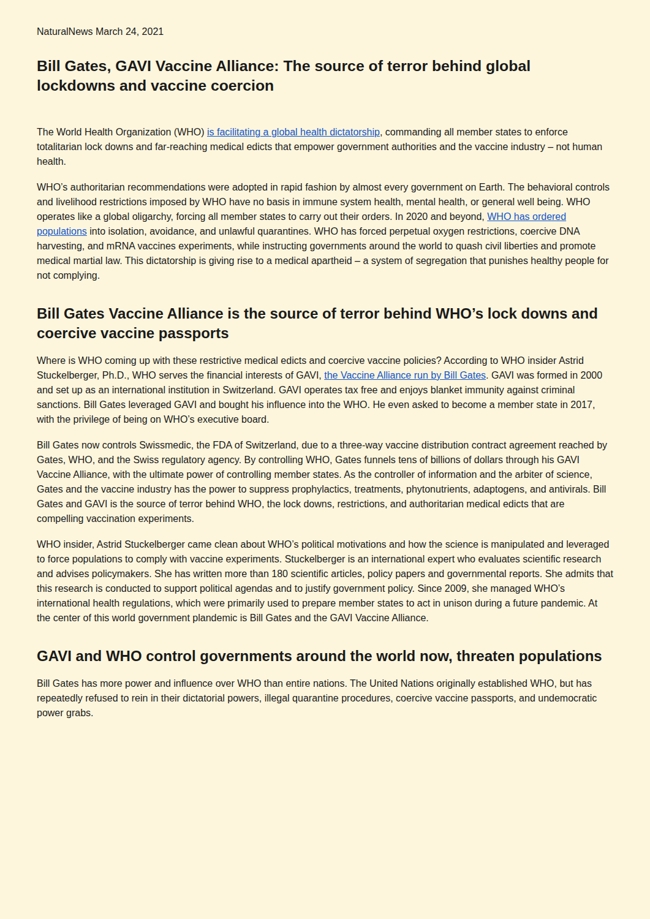NaturalNews March 24, 2021
Bill Gates, GAVI Vaccine Alliance: The source of terror behind global lockdowns and vaccine coercion
The World Health Organization (WHO) is facilitating a global health dictatorship, commanding all member states to enforce totalitarian lock downs and far-reaching medical edicts that empower government authorities and the vaccine industry – not human health.
WHO’s authoritarian recommendations were adopted in rapid fashion by almost every government on Earth. The behavioral controls and livelihood restrictions imposed by WHO have no basis in immune system health, mental health, or general well being. WHO operates like a global oligarchy, forcing all member states to carry out their orders. In 2020 and beyond, WHO has ordered populations into isolation, avoidance, and unlawful quarantines. WHO has forced perpetual oxygen restrictions, coercive DNA harvesting, and mRNA vaccines experiments, while instructing governments around the world to quash civil liberties and promote medical martial law. This dictatorship is giving rise to a medical apartheid – a system of segregation that punishes healthy people for not complying.
Bill Gates Vaccine Alliance is the source of terror behind WHO’s lock downs and coercive vaccine passports
Where is WHO coming up with these restrictive medical edicts and coercive vaccine policies? According to WHO insider Astrid Stuckelberger, Ph.D., WHO serves the financial interests of GAVI, the Vaccine Alliance run by Bill Gates. GAVI was formed in 2000 and set up as an international institution in Switzerland. GAVI operates tax free and enjoys blanket immunity against criminal sanctions. Bill Gates leveraged GAVI and bought his influence into the WHO. He even asked to become a member state in 2017, with the privilege of being on WHO’s executive board.
Bill Gates now controls Swissmedic, the FDA of Switzerland, due to a three-way vaccine distribution contract agreement reached by Gates, WHO, and the Swiss regulatory agency. By controlling WHO, Gates funnels tens of billions of dollars through his GAVI Vaccine Alliance, with the ultimate power of controlling member states. As the controller of information and the arbiter of science, Gates and the vaccine industry has the power to suppress prophylactics, treatments, phytonutrients, adaptogens, and antivirals. Bill Gates and GAVI is the source of terror behind WHO, the lock downs, restrictions, and authoritarian medical edicts that are compelling vaccination experiments.
WHO insider, Astrid Stuckelberger came clean about WHO’s political motivations and how the science is manipulated and leveraged to force populations to comply with vaccine experiments. Stuckelberger is an international expert who evaluates scientific research and advises policymakers. She has written more than 180 scientific articles, policy papers and governmental reports. She admits that this research is conducted to support political agendas and to justify government policy. Since 2009, she managed WHO’s international health regulations, which were primarily used to prepare member states to act in unison during a future pandemic. At the center of this world government plandemic is Bill Gates and the GAVI Vaccine Alliance.
GAVI and WHO control governments around the world now, threaten populations
Bill Gates has more power and influence over WHO than entire nations. The United Nations originally established WHO, but has repeatedly refused to rein in their dictatorial powers, illegal quarantine procedures, coercive vaccine passports, and undemocratic power grabs.